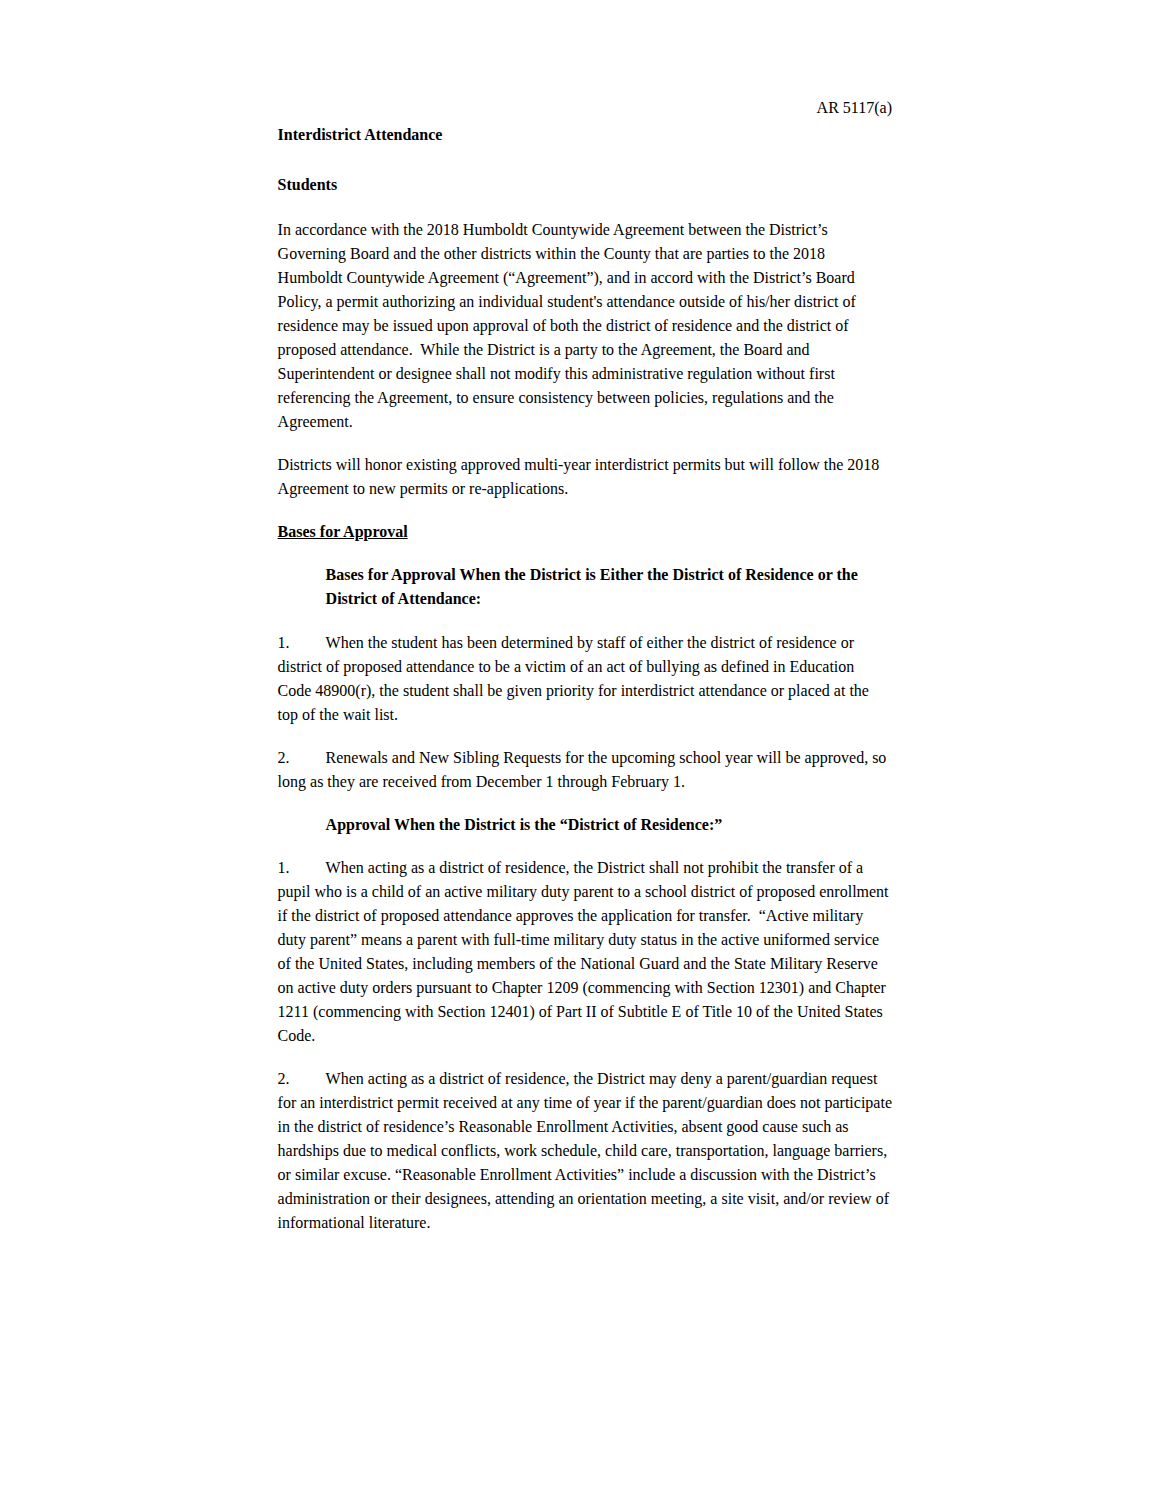AR 5117(a)
Interdistrict Attendance
Students
In accordance with the 2018 Humboldt Countywide Agreement between the District’s Governing Board and the other districts within the County that are parties to the 2018 Humboldt Countywide Agreement (“Agreement”), and in accord with the District’s Board Policy, a permit authorizing an individual student's attendance outside of his/her district of residence may be issued upon approval of both the district of residence and the district of proposed attendance. While the District is a party to the Agreement, the Board and Superintendent or designee shall not modify this administrative regulation without first referencing the Agreement, to ensure consistency between policies, regulations and the Agreement.
Districts will honor existing approved multi-year interdistrict permits but will follow the 2018 Agreement to new permits or re-applications.
Bases for Approval
Bases for Approval When the District is Either the District of Residence or the District of Attendance:
1. When the student has been determined by staff of either the district of residence or district of proposed attendance to be a victim of an act of bullying as defined in Education Code 48900(r), the student shall be given priority for interdistrict attendance or placed at the top of the wait list.
2. Renewals and New Sibling Requests for the upcoming school year will be approved, so long as they are received from December 1 through February 1.
Approval When the District is the “District of Residence:”
1. When acting as a district of residence, the District shall not prohibit the transfer of a pupil who is a child of an active military duty parent to a school district of proposed enrollment if the district of proposed attendance approves the application for transfer. “Active military duty parent” means a parent with full-time military duty status in the active uniformed service of the United States, including members of the National Guard and the State Military Reserve on active duty orders pursuant to Chapter 1209 (commencing with Section 12301) and Chapter 1211 (commencing with Section 12401) of Part II of Subtitle E of Title 10 of the United States Code.
2. When acting as a district of residence, the District may deny a parent/guardian request for an interdistrict permit received at any time of year if the parent/guardian does not participate in the district of residence’s Reasonable Enrollment Activities, absent good cause such as hardships due to medical conflicts, work schedule, child care, transportation, language barriers, or similar excuse. “Reasonable Enrollment Activities” include a discussion with the District’s administration or their designees, attending an orientation meeting, a site visit, and/or review of informational literature.